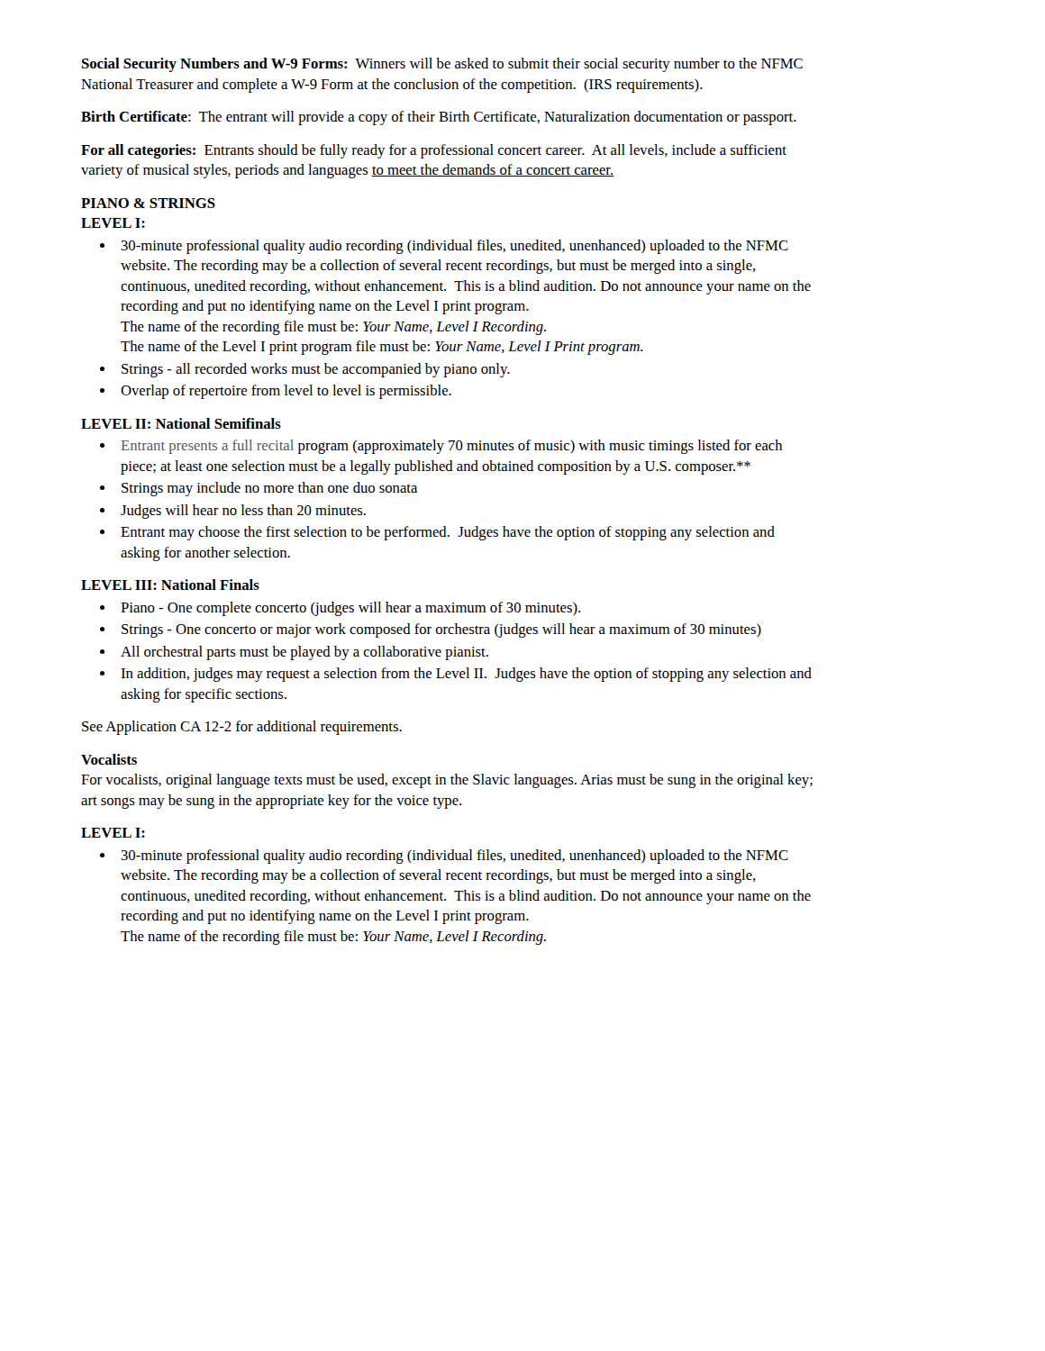Social Security Numbers and W-9 Forms: Winners will be asked to submit their social security number to the NFMC National Treasurer and complete a W-9 Form at the conclusion of the competition. (IRS requirements).
Birth Certificate: The entrant will provide a copy of their Birth Certificate, Naturalization documentation or passport.
For all categories: Entrants should be fully ready for a professional concert career. At all levels, include a sufficient variety of musical styles, periods and languages to meet the demands of a concert career.
PIANO & STRINGS
LEVEL I:
30-minute professional quality audio recording (individual files, unedited, unenhanced) uploaded to the NFMC website. The recording may be a collection of several recent recordings, but must be merged into a single, continuous, unedited recording, without enhancement. This is a blind audition. Do not announce your name on the recording and put no identifying name on the Level I print program. The name of the recording file must be: Your Name, Level I Recording. The name of the Level I print program file must be: Your Name, Level I Print program.
Strings - all recorded works must be accompanied by piano only.
Overlap of repertoire from level to level is permissible.
LEVEL II: National Semifinals
Entrant presents a full recital program (approximately 70 minutes of music) with music timings listed for each piece; at least one selection must be a legally published and obtained composition by a U.S. composer.**
Strings may include no more than one duo sonata
Judges will hear no less than 20 minutes.
Entrant may choose the first selection to be performed. Judges have the option of stopping any selection and asking for another selection.
LEVEL III: National Finals
Piano - One complete concerto (judges will hear a maximum of 30 minutes).
Strings - One concerto or major work composed for orchestra (judges will hear a maximum of 30 minutes)
All orchestral parts must be played by a collaborative pianist.
In addition, judges may request a selection from the Level II. Judges have the option of stopping any selection and asking for specific sections.
See Application CA 12-2 for additional requirements.
Vocalists
For vocalists, original language texts must be used, except in the Slavic languages. Arias must be sung in the original key; art songs may be sung in the appropriate key for the voice type.
LEVEL I:
30-minute professional quality audio recording (individual files, unedited, unenhanced) uploaded to the NFMC website. The recording may be a collection of several recent recordings, but must be merged into a single, continuous, unedited recording, without enhancement. This is a blind audition. Do not announce your name on the recording and put no identifying name on the Level I print program. The name of the recording file must be: Your Name, Level I Recording.